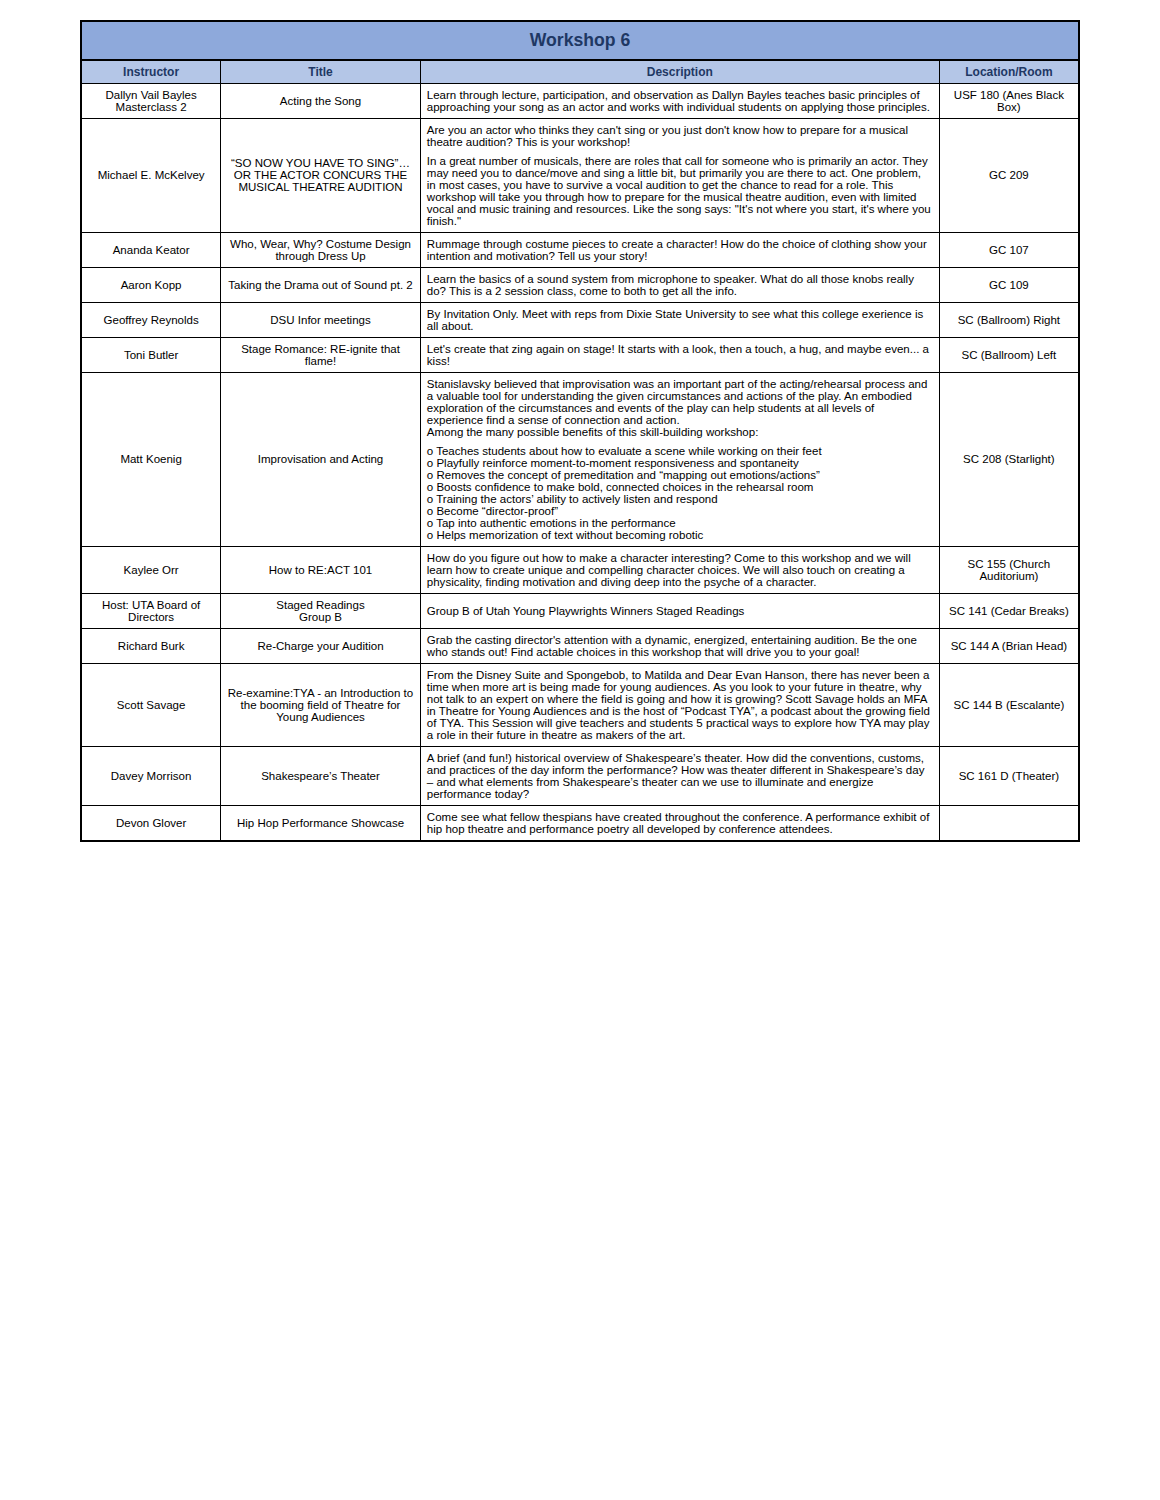Workshop 6
| Instructor | Title | Description | Location/Room |
| --- | --- | --- | --- |
| Dallyn Vail Bayles Masterclass 2 | Acting the Song | Learn through lecture, participation, and observation as Dallyn Bayles teaches basic principles of approaching your song as an actor and works with individual students on applying those principles. | USF 180 (Anes Black Box) |
| Michael E. McKelvey | “SO NOW YOU HAVE TO SING”…OR THE ACTOR CONCURS THE MUSICAL THEATRE AUDITION | Are you an actor who thinks they can't sing or you just don't know how to prepare for a musical theatre audition? This is your workshop! In a great number of musicals, there are roles that call for someone who is primarily an actor. They may need you to dance/move and sing a little bit, but primarily you are there to act. One problem, in most cases, you have to survive a vocal audition to get the chance to read for a role. This workshop will take you through how to prepare for the musical theatre audition, even with limited vocal and music training and resources. Like the song says: "It's not where you start, it's where you finish." | GC 209 |
| Ananda Keator | Who, Wear, Why? Costume Design through Dress Up | Rummage through costume pieces to create a character! How do the choice of clothing show your intention and motivation? Tell us your story! | GC 107 |
| Aaron Kopp | Taking the Drama out of Sound pt. 2 | Learn the basics of a sound system from microphone to speaker. What do all those knobs really do? This is a 2 session class, come to both to get all the info. | GC 109 |
| Geoffrey Reynolds | DSU Infor meetings | By Invitation Only. Meet with reps from Dixie State University to see what this college exerience is all about. | SC (Ballroom) Right |
| Toni Butler | Stage Romance: RE-ignite that flame! | Let's create that zing again on stage! It starts with a look, then a touch, a hug, and maybe even... a kiss! | SC (Ballroom) Left |
| Matt Koenig | Improvisation and Acting | Stanislavsky believed that improvisation was an important part of the acting/rehearsal process and a valuable tool for understanding the given circumstances and actions of the play. An embodied exploration of the circumstances and events of the play can help students at all levels of experience find a sense of connection and action. Among the many possible benefits of this skill-building workshop: o Teaches students about how to evaluate a scene while working on their feet o Playfully reinforce moment-to-moment responsiveness and spontaneity o Removes the concept of premeditation and “mapping out emotions/actions” o Boosts confidence to make bold, connected choices in the rehearsal room o Training the actors’ ability to actively listen and respond o Become “director-proof” o Tap into authentic emotions in the performance o Helps memorization of text without becoming robotic | SC 208 (Starlight) |
| Kaylee Orr | How to RE:ACT 101 | How do you figure out how to make a character interesting? Come to this workshop and we will learn how to create unique and compelling character choices. We will also touch on creating a physicality, finding motivation and diving deep into the psyche of a character. | SC 155 (Church Auditorium) |
| Host: UTA Board of Directors | Staged Readings Group B | Group B of Utah Young Playwrights Winners Staged Readings | SC 141 (Cedar Breaks) |
| Richard Burk | Re-Charge your Audition | Grab the casting director's attention with a dynamic, energized, entertaining audition. Be the one who stands out! Find actable choices in this workshop that will drive you to your goal! | SC 144 A (Brian Head) |
| Scott Savage | Re-examine:TYA - an Introduction to the booming field of Theatre for Young Audiences | From the Disney Suite and Spongebob, to Matilda and Dear Evan Hanson, there has never been a time when more art is being made for young audiences. As you look to your future in theatre, why not talk to an expert on where the field is going and how it is growing? Scott Savage holds an MFA in Theatre for Young Audiences and is the host of “Podcast TYA”, a podcast about the growing field of TYA. This Session will give teachers and students 5 practical ways to explore how TYA may play a role in their future in theatre as makers of the art. | SC 144 B (Escalante) |
| Davey Morrison | Shakespeare’s Theater | A brief (and fun!) historical overview of Shakespeare’s theater. How did the conventions, customs, and practices of the day inform the performance? How was theater different in Shakespeare’s day – and what elements from Shakespeare’s theater can we use to illuminate and energize performance today? | SC 161 D (Theater) |
| Devon Glover | Hip Hop Performance Showcase | Come see what fellow thespians have created throughout the conference. A performance exhibit of hip hop theatre and performance poetry all developed by conference attendees. | |